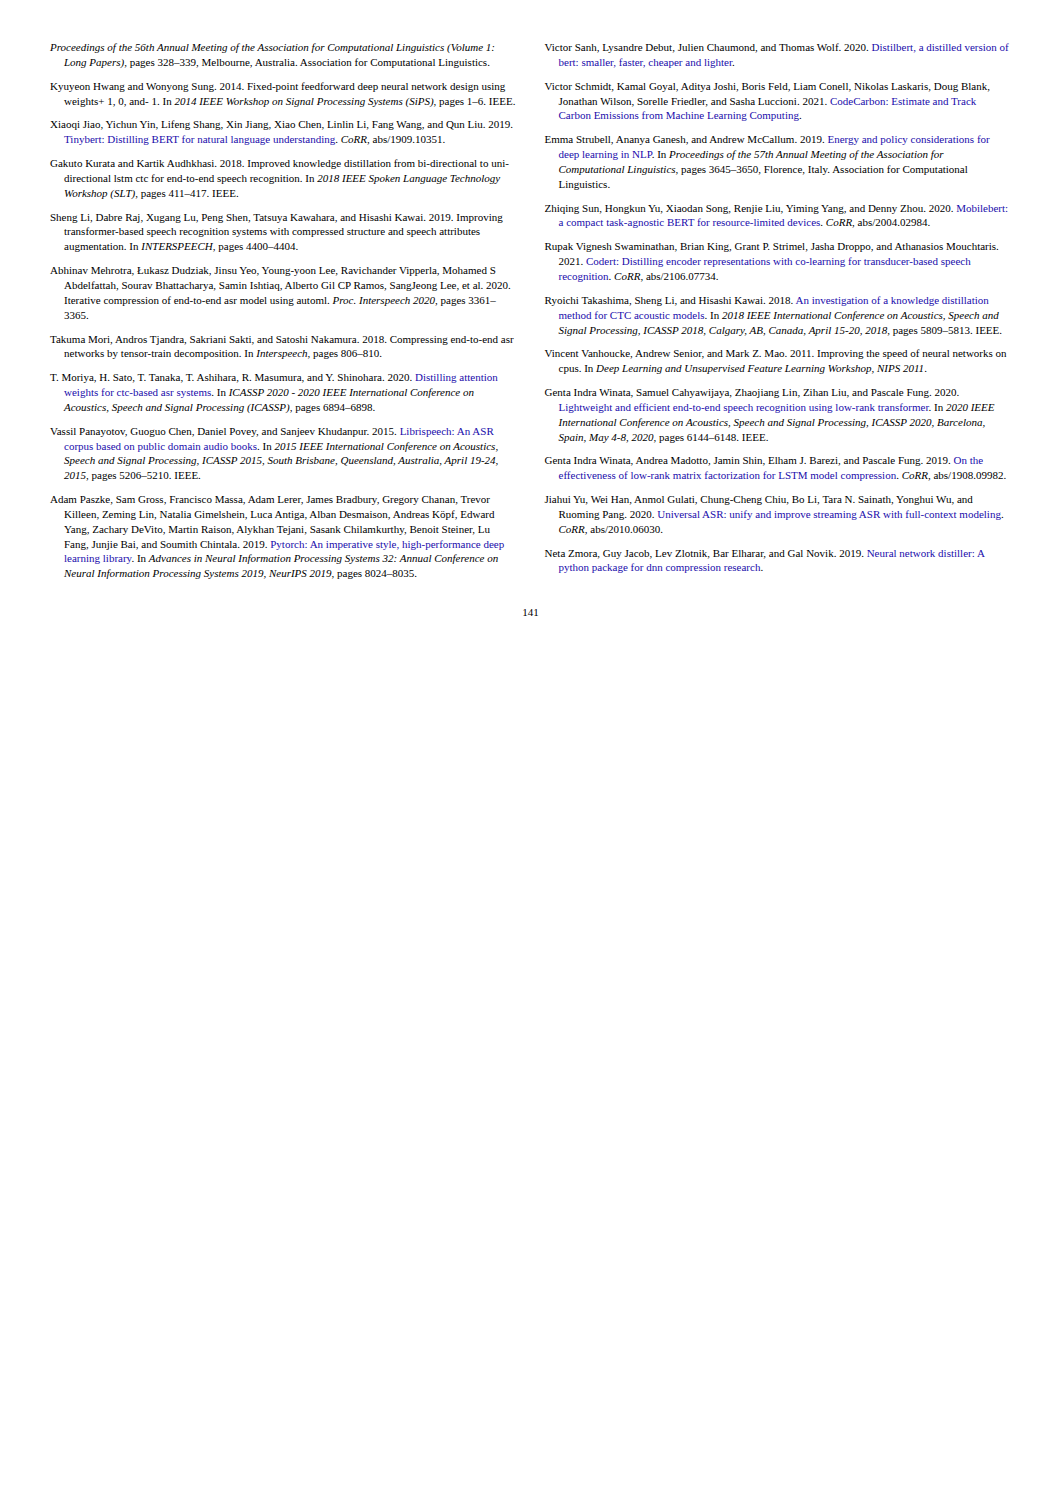Proceedings of the 56th Annual Meeting of the Association for Computational Linguistics (Volume 1: Long Papers), pages 328–339, Melbourne, Australia. Association for Computational Linguistics.
Kyuyeon Hwang and Wonyong Sung. 2014. Fixed-point feedforward deep neural network design using weights+ 1, 0, and- 1. In 2014 IEEE Workshop on Signal Processing Systems (SiPS), pages 1–6. IEEE.
Xiaoqi Jiao, Yichun Yin, Lifeng Shang, Xin Jiang, Xiao Chen, Linlin Li, Fang Wang, and Qun Liu. 2019. Tinybert: Distilling BERT for natural language understanding. CoRR, abs/1909.10351.
Gakuto Kurata and Kartik Audhkhasi. 2018. Improved knowledge distillation from bi-directional to uni-directional lstm ctc for end-to-end speech recognition. In 2018 IEEE Spoken Language Technology Workshop (SLT), pages 411–417. IEEE.
Sheng Li, Dabre Raj, Xugang Lu, Peng Shen, Tatsuya Kawahara, and Hisashi Kawai. 2019. Improving transformer-based speech recognition systems with compressed structure and speech attributes augmentation. In INTERSPEECH, pages 4400–4404.
Abhinav Mehrotra, Łukasz Dudziak, Jinsu Yeo, Young-yoon Lee, Ravichander Vipperla, Mohamed S Abdelfattah, Sourav Bhattacharya, Samin Ishtiaq, Alberto Gil CP Ramos, SangJeong Lee, et al. 2020. Iterative compression of end-to-end asr model using automl. Proc. Interspeech 2020, pages 3361–3365.
Takuma Mori, Andros Tjandra, Sakriani Sakti, and Satoshi Nakamura. 2018. Compressing end-to-end asr networks by tensor-train decomposition. In Interspeech, pages 806–810.
T. Moriya, H. Sato, T. Tanaka, T. Ashihara, R. Masumura, and Y. Shinohara. 2020. Distilling attention weights for ctc-based asr systems. In ICASSP 2020 - 2020 IEEE International Conference on Acoustics, Speech and Signal Processing (ICASSP), pages 6894–6898.
Vassil Panayotov, Guoguo Chen, Daniel Povey, and Sanjeev Khudanpur. 2015. Librispeech: An ASR corpus based on public domain audio books. In 2015 IEEE International Conference on Acoustics, Speech and Signal Processing, ICASSP 2015, South Brisbane, Queensland, Australia, April 19-24, 2015, pages 5206–5210. IEEE.
Adam Paszke, Sam Gross, Francisco Massa, Adam Lerer, James Bradbury, Gregory Chanan, Trevor Killeen, Zeming Lin, Natalia Gimelshein, Luca Antiga, Alban Desmaison, Andreas Köpf, Edward Yang, Zachary DeVito, Martin Raison, Alykhan Tejani, Sasank Chilamkurthy, Benoit Steiner, Lu Fang, Junjie Bai, and Soumith Chintala. 2019. Pytorch: An imperative style, high-performance deep learning library. In Advances in Neural Information Processing Systems 32: Annual Conference on Neural Information Processing Systems 2019, NeurIPS 2019, pages 8024–8035.
Victor Sanh, Lysandre Debut, Julien Chaumond, and Thomas Wolf. 2020. Distilbert, a distilled version of bert: smaller, faster, cheaper and lighter.
Victor Schmidt, Kamal Goyal, Aditya Joshi, Boris Feld, Liam Conell, Nikolas Laskaris, Doug Blank, Jonathan Wilson, Sorelle Friedler, and Sasha Luccioni. 2021. CodeCarbon: Estimate and Track Carbon Emissions from Machine Learning Computing.
Emma Strubell, Ananya Ganesh, and Andrew McCallum. 2019. Energy and policy considerations for deep learning in NLP. In Proceedings of the 57th Annual Meeting of the Association for Computational Linguistics, pages 3645–3650, Florence, Italy. Association for Computational Linguistics.
Zhiqing Sun, Hongkun Yu, Xiaodan Song, Renjie Liu, Yiming Yang, and Denny Zhou. 2020. Mobilebert: a compact task-agnostic BERT for resource-limited devices. CoRR, abs/2004.02984.
Rupak Vignesh Swaminathan, Brian King, Grant P. Strimel, Jasha Droppo, and Athanasios Mouchtaris. 2021. Codert: Distilling encoder representations with co-learning for transducer-based speech recognition. CoRR, abs/2106.07734.
Ryoichi Takashima, Sheng Li, and Hisashi Kawai. 2018. An investigation of a knowledge distillation method for CTC acoustic models. In 2018 IEEE International Conference on Acoustics, Speech and Signal Processing, ICASSP 2018, Calgary, AB, Canada, April 15-20, 2018, pages 5809–5813. IEEE.
Vincent Vanhoucke, Andrew Senior, and Mark Z. Mao. 2011. Improving the speed of neural networks on cpus. In Deep Learning and Unsupervised Feature Learning Workshop, NIPS 2011.
Genta Indra Winata, Samuel Cahyawijaya, Zhaojiang Lin, Zihan Liu, and Pascale Fung. 2020. Lightweight and efficient end-to-end speech recognition using low-rank transformer. In 2020 IEEE International Conference on Acoustics, Speech and Signal Processing, ICASSP 2020, Barcelona, Spain, May 4-8, 2020, pages 6144–6148. IEEE.
Genta Indra Winata, Andrea Madotto, Jamin Shin, Elham J. Barezi, and Pascale Fung. 2019. On the effectiveness of low-rank matrix factorization for LSTM model compression. CoRR, abs/1908.09982.
Jiahui Yu, Wei Han, Anmol Gulati, Chung-Cheng Chiu, Bo Li, Tara N. Sainath, Yonghui Wu, and Ruoming Pang. 2020. Universal ASR: unify and improve streaming ASR with full-context modeling. CoRR, abs/2010.06030.
Neta Zmora, Guy Jacob, Lev Zlotnik, Bar Elharar, and Gal Novik. 2019. Neural network distiller: A python package for dnn compression research.
141